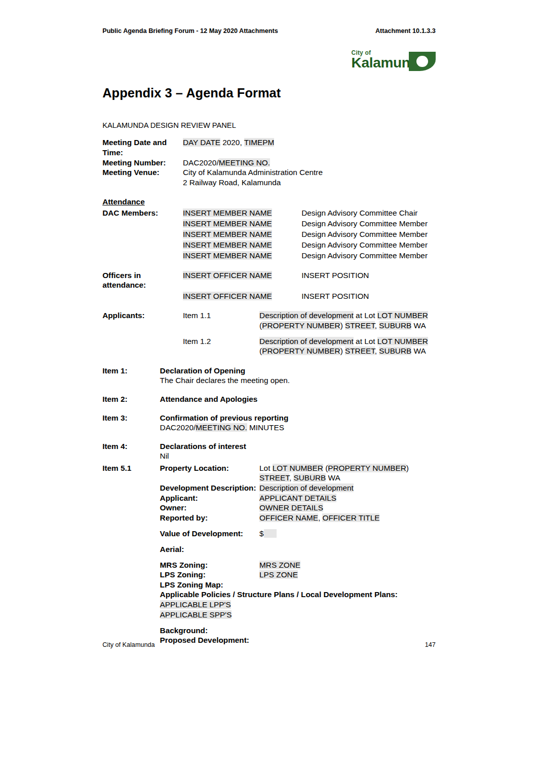Public Agenda Briefing Forum - 12 May 2020 Attachments
Attachment 10.1.3.3
City of
Kalamunda
Appendix 3 – Agenda Format
KALAMUNDA DESIGN REVIEW PANEL
Meeting Date and Time:
DAY DATE 2020, TIMEPM
Meeting Number:
DAC2020/MEETING NO.
Meeting Venue:
City of Kalamunda Administration Centre
2 Railway Road, Kalamunda
Attendance
DAC Members:
INSERT MEMBER NAME
Design Advisory Committee Chair
INSERT MEMBER NAME
Design Advisory Committee Member
INSERT MEMBER NAME
Design Advisory Committee Member
INSERT MEMBER NAME
Design Advisory Committee Member
INSERT MEMBER NAME
Design Advisory Committee Member
Officers in attendance:
INSERT OFFICER NAME
INSERT POSITION
INSERT OFFICER NAME
INSERT POSITION
Applicants:
Item 1.1
Description of development at Lot LOT NUMBER (PROPERTY NUMBER) STREET, SUBURB WA
Item 1.2
Description of development at Lot LOT NUMBER (PROPERTY NUMBER) STREET, SUBURB WA
Item 1:
Declaration of Opening
The Chair declares the meeting open.
Item 2:
Attendance and Apologies
Item 3:
Confirmation of previous reporting
DAC2020/MEETING NO. MINUTES
Item 4:
Declarations of interest
Nil
Item 5.1
Property Location:
Lot LOT NUMBER (PROPERTY NUMBER) STREET, SUBURB WA
Development Description:
Description of development
Applicant:
APPLICANT DETAILS
Owner:
OWNER DETAILS
Reported by:
OFFICER NAME, OFFICER TITLE
Value of Development:
$
Aerial:
MRS Zoning:
MRS ZONE
LPS Zoning:
LPS ZONE
LPS Zoning Map:
Applicable Policies / Structure Plans / Local Development Plans:
APPLICABLE LPP'S
APPLICABLE SPP'S
Background:
Proposed Development:
City of Kalamunda
147